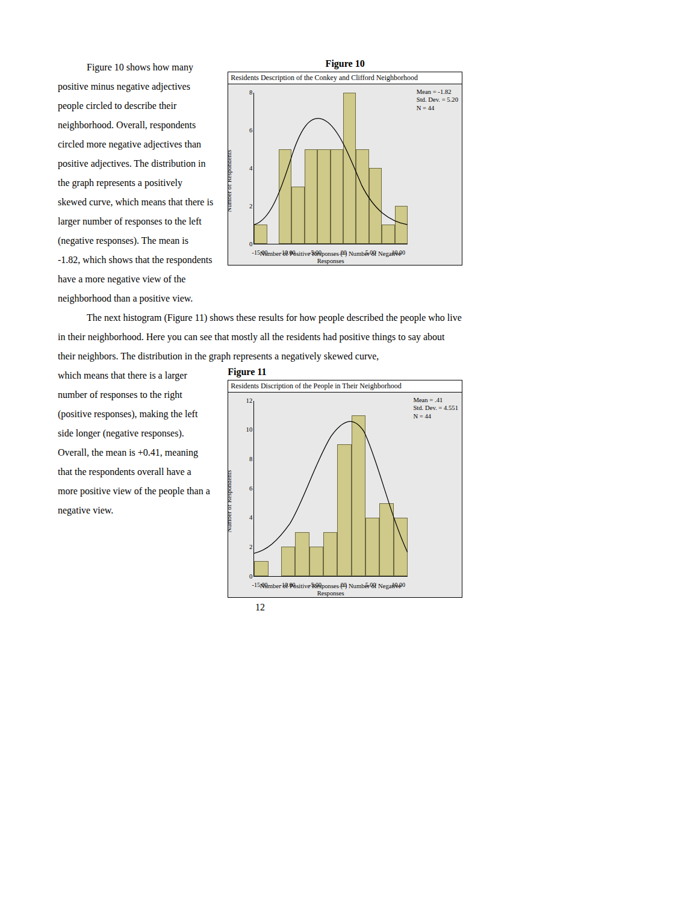Figure 10
Residents Description of the Conkey and Clifford Neighborhood
Mean = -1.82
Std. Dev. = 5.20
N = 44
Number of Respondents
8 6 4 2 0
-15.00 -10.00 -5.00 .00 5.00 10.00
Number of Positive Responses (-) Number of Negative
Responses
Figure 10 shows how many positive minus negative adjectives people circled to describe their neighborhood. Overall, respondents circled more negative adjectives than positive adjectives. The distribution in the graph represents a positively skewed curve, which means that there is larger number of responses to the left (negative responses). The mean is -1.82, which shows that the respondents have a more negative view of the neighborhood than a positive view.
The next histogram (Figure 11) shows these results for how people described the people who live in their neighborhood. Here you can see that mostly all the residents had positive things to say about their neighbors. The distribution in the graph represents a negatively skewed curve,
Figure 11
Residents Discription of the People in Their Neighborhood
Mean = .41
Std. Dev. = 4.551
N = 44
Number of Respondents
12 10 8 6 4 2 0
-15.00 -10.00 -5.00 .00 5.00 10.00
Number of Positive Responses (-) Number of Negative
Responses
which means that there is a larger number of responses to the right (positive responses), making the left side longer (negative responses). Overall, the mean is +0.41, meaning that the respondents overall have a more positive view of the people than a negative view.
12